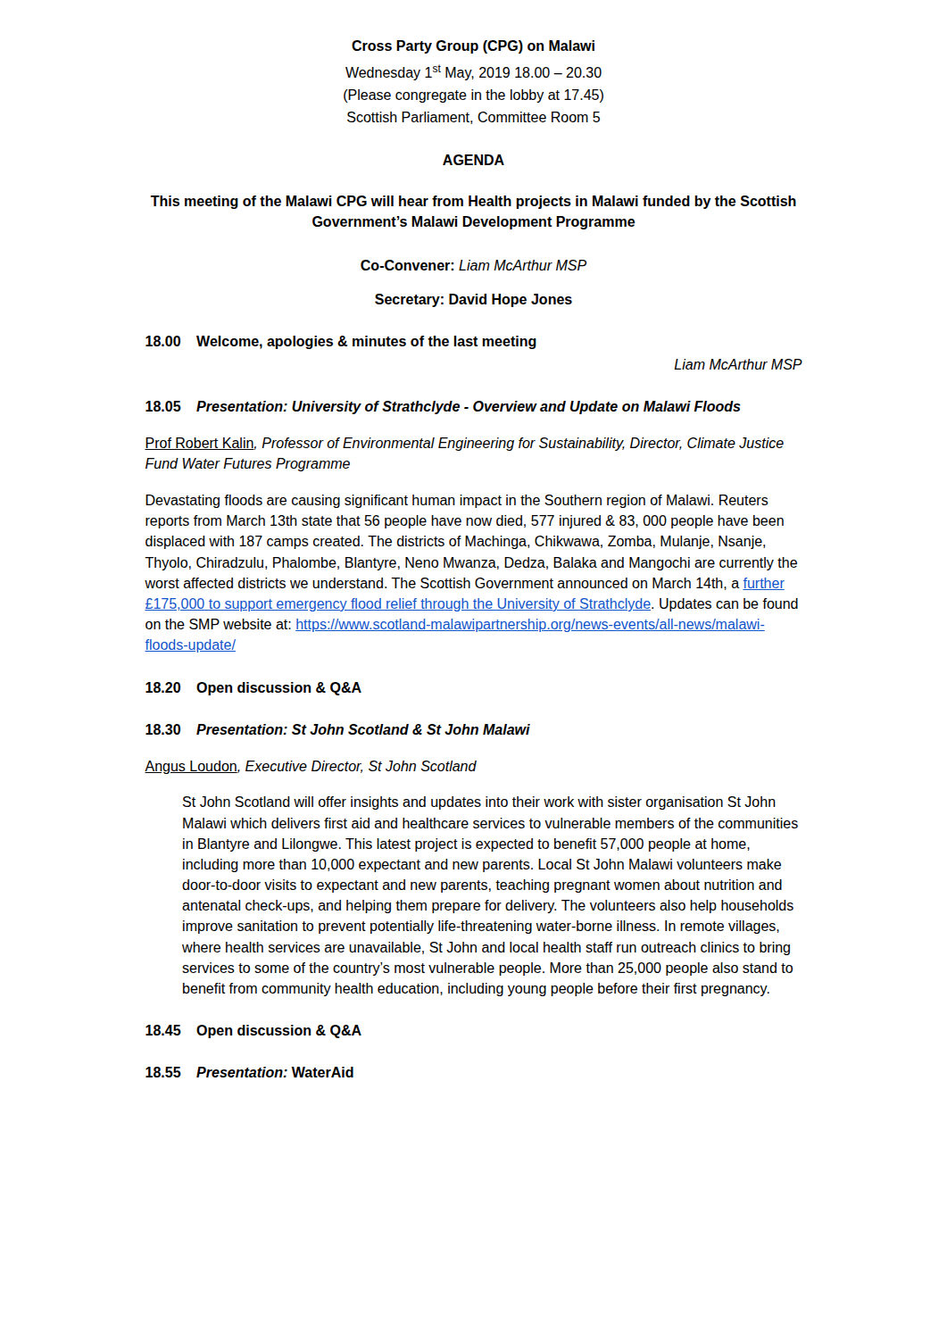Cross Party Group (CPG) on Malawi
Wednesday 1st May, 2019 18.00 – 20.30
(Please congregate in the lobby at 17.45)
Scottish Parliament, Committee Room 5
AGENDA
This meeting of the Malawi CPG will hear from Health projects in Malawi funded by the Scottish Government’s Malawi Development Programme
Co-Convener: Liam McArthur MSP
Secretary: David Hope Jones
18.00 Welcome, apologies & minutes of the last meeting
Liam McArthur MSP
18.05 Presentation: University of Strathclyde - Overview and Update on Malawi Floods
Prof Robert Kalin, Professor of Environmental Engineering for Sustainability, Director, Climate Justice Fund Water Futures Programme
Devastating floods are causing significant human impact in the Southern region of Malawi. Reuters reports from March 13th state that 56 people have now died, 577 injured & 83, 000 people have been displaced with 187 camps created. The districts of Machinga, Chikwawa, Zomba, Mulanje, Nsanje, Thyolo, Chiradzulu, Phalombe, Blantyre, Neno Mwanza, Dedza, Balaka and Mangochi are currently the worst affected districts we understand. The Scottish Government announced on March 14th, a further £175,000 to support emergency flood relief through the University of Strathclyde. Updates can be found on the SMP website at: https://www.scotland-malawipartnership.org/news-events/all-news/malawi-floods-update/
18.20 Open discussion & Q&A
18.30 Presentation: St John Scotland & St John Malawi
Angus Loudon, Executive Director, St John Scotland
St John Scotland will offer insights and updates into their work with sister organisation St John Malawi which delivers first aid and healthcare services to vulnerable members of the communities in Blantyre and Lilongwe. This latest project is expected to benefit 57,000 people at home, including more than 10,000 expectant and new parents. Local St John Malawi volunteers make door-to-door visits to expectant and new parents, teaching pregnant women about nutrition and antenatal check-ups, and helping them prepare for delivery. The volunteers also help households improve sanitation to prevent potentially life-threatening water-borne illness. In remote villages, where health services are unavailable, St John and local health staff run outreach clinics to bring services to some of the country’s most vulnerable people. More than 25,000 people also stand to benefit from community health education, including young people before their first pregnancy.
18.45 Open discussion & Q&A
18.55 Presentation: WaterAid